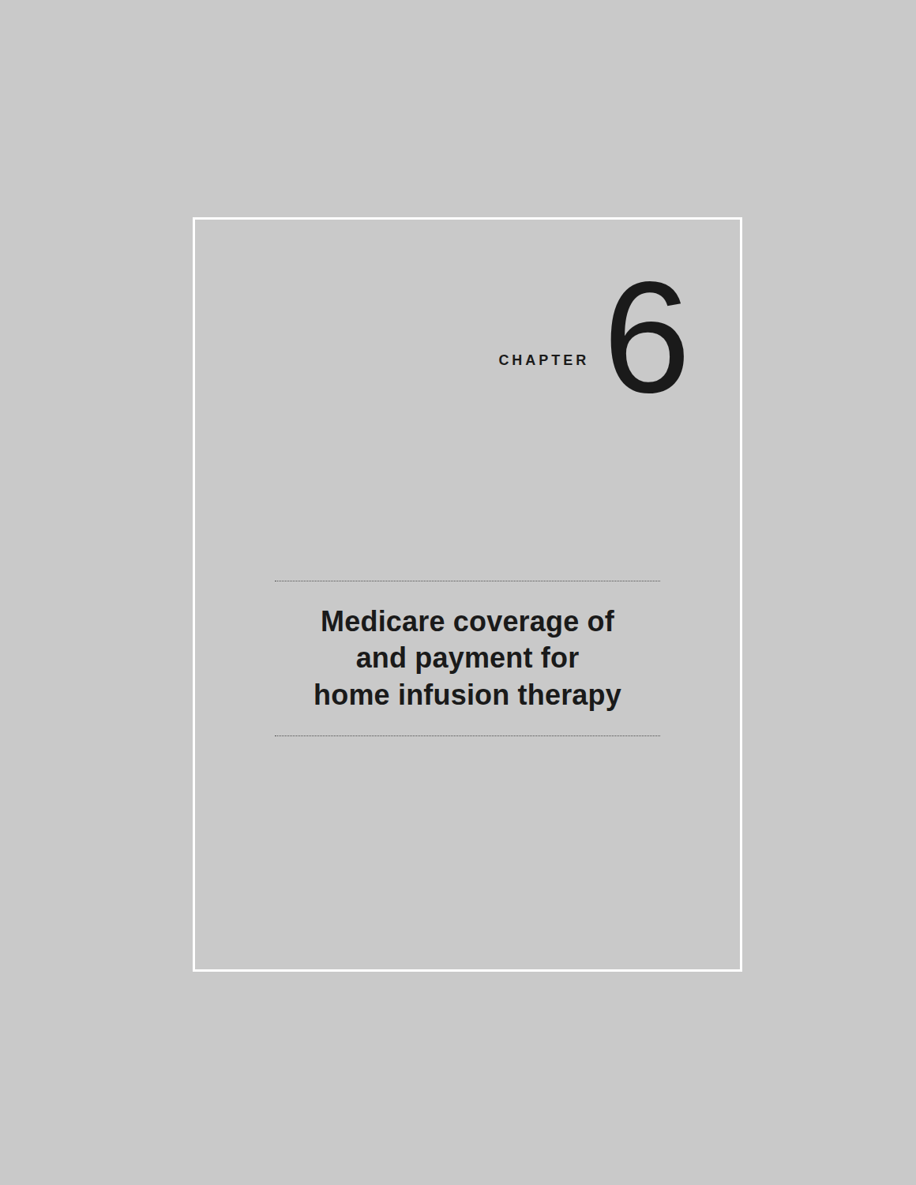Chapter
6
Medicare coverage of
and payment for
home infusion therapy